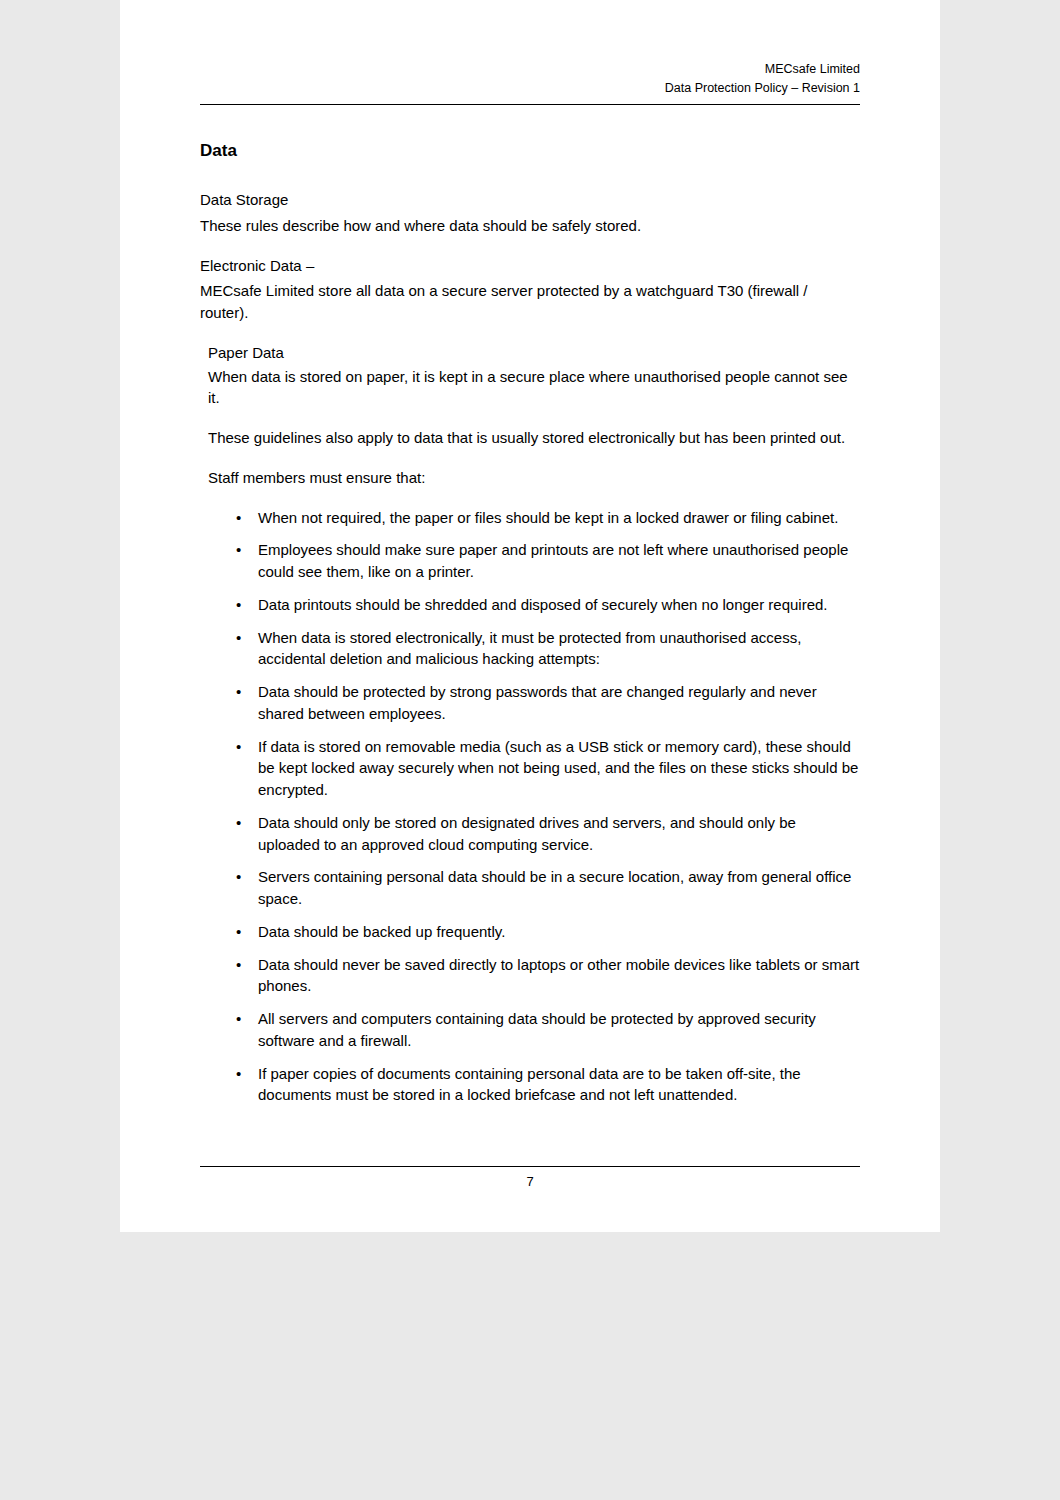MECsafe Limited
Data Protection Policy – Revision 1
Data
Data Storage
These rules describe how and where data should be safely stored.
Electronic Data –
MECsafe Limited store all data on a secure server protected by a watchguard T30 (firewall / router).
Paper Data
When data is stored on paper, it is kept in a secure place where unauthorised people cannot see it.
These guidelines also apply to data that is usually stored electronically but has been printed out.
Staff members must ensure that:
When not required, the paper or files should be kept in a locked drawer or filing cabinet.
Employees should make sure paper and printouts are not left where unauthorised people could see them, like on a printer.
Data printouts should be shredded and disposed of securely when no longer required.
When data is stored electronically, it must be protected from unauthorised access, accidental deletion and malicious hacking attempts:
Data should be protected by strong passwords that are changed regularly and never shared between employees.
If data is stored on removable media (such as a USB stick or memory card), these should be kept locked away securely when not being used, and the files on these sticks should be encrypted.
Data should only be stored on designated drives and servers, and should only be uploaded to an approved cloud computing service.
Servers containing personal data should be in a secure location, away from general office space.
Data should be backed up frequently.
Data should never be saved directly to laptops or other mobile devices like tablets or smart phones.
All servers and computers containing data should be protected by approved security software and a firewall.
If paper copies of documents containing personal data are to be taken off-site, the documents must be stored in a locked briefcase and not left unattended.
7